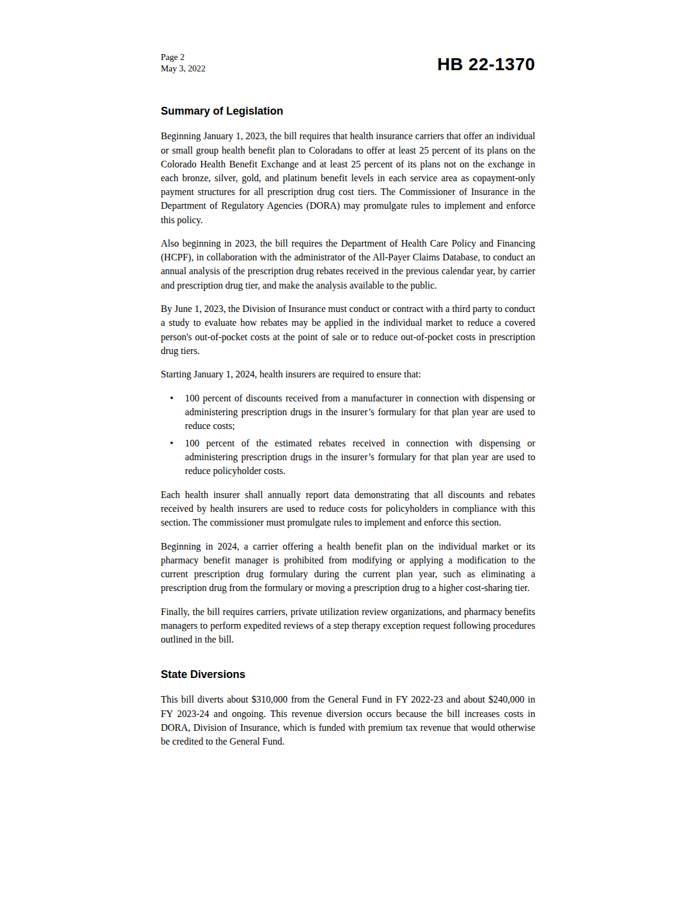Page 2
May 3, 2022
HB 22-1370
Summary of Legislation
Beginning January 1, 2023, the bill requires that health insurance carriers that offer an individual or small group health benefit plan to Coloradans to offer at least 25 percent of its plans on the Colorado Health Benefit Exchange and at least 25 percent of its plans not on the exchange in each bronze, silver, gold, and platinum benefit levels in each service area as copayment-only payment structures for all prescription drug cost tiers. The Commissioner of Insurance in the Department of Regulatory Agencies (DORA) may promulgate rules to implement and enforce this policy.
Also beginning in 2023, the bill requires the Department of Health Care Policy and Financing (HCPF), in collaboration with the administrator of the All-Payer Claims Database, to conduct an annual analysis of the prescription drug rebates received in the previous calendar year, by carrier and prescription drug tier, and make the analysis available to the public.
By June 1, 2023, the Division of Insurance must conduct or contract with a third party to conduct a study to evaluate how rebates may be applied in the individual market to reduce a covered person's out-of-pocket costs at the point of sale or to reduce out-of-pocket costs in prescription drug tiers.
Starting January 1, 2024, health insurers are required to ensure that:
100 percent of discounts received from a manufacturer in connection with dispensing or administering prescription drugs in the insurer’s formulary for that plan year are used to reduce costs;
100 percent of the estimated rebates received in connection with dispensing or administering prescription drugs in the insurer’s formulary for that plan year are used to reduce policyholder costs.
Each health insurer shall annually report data demonstrating that all discounts and rebates received by health insurers are used to reduce costs for policyholders in compliance with this section. The commissioner must promulgate rules to implement and enforce this section.
Beginning in 2024, a carrier offering a health benefit plan on the individual market or its pharmacy benefit manager is prohibited from modifying or applying a modification to the current prescription drug formulary during the current plan year, such as eliminating a prescription drug from the formulary or moving a prescription drug to a higher cost-sharing tier.
Finally, the bill requires carriers, private utilization review organizations, and pharmacy benefits managers to perform expedited reviews of a step therapy exception request following procedures outlined in the bill.
State Diversions
This bill diverts about $310,000 from the General Fund in FY 2022-23 and about $240,000 in FY 2023-24 and ongoing. This revenue diversion occurs because the bill increases costs in DORA, Division of Insurance, which is funded with premium tax revenue that would otherwise be credited to the General Fund.